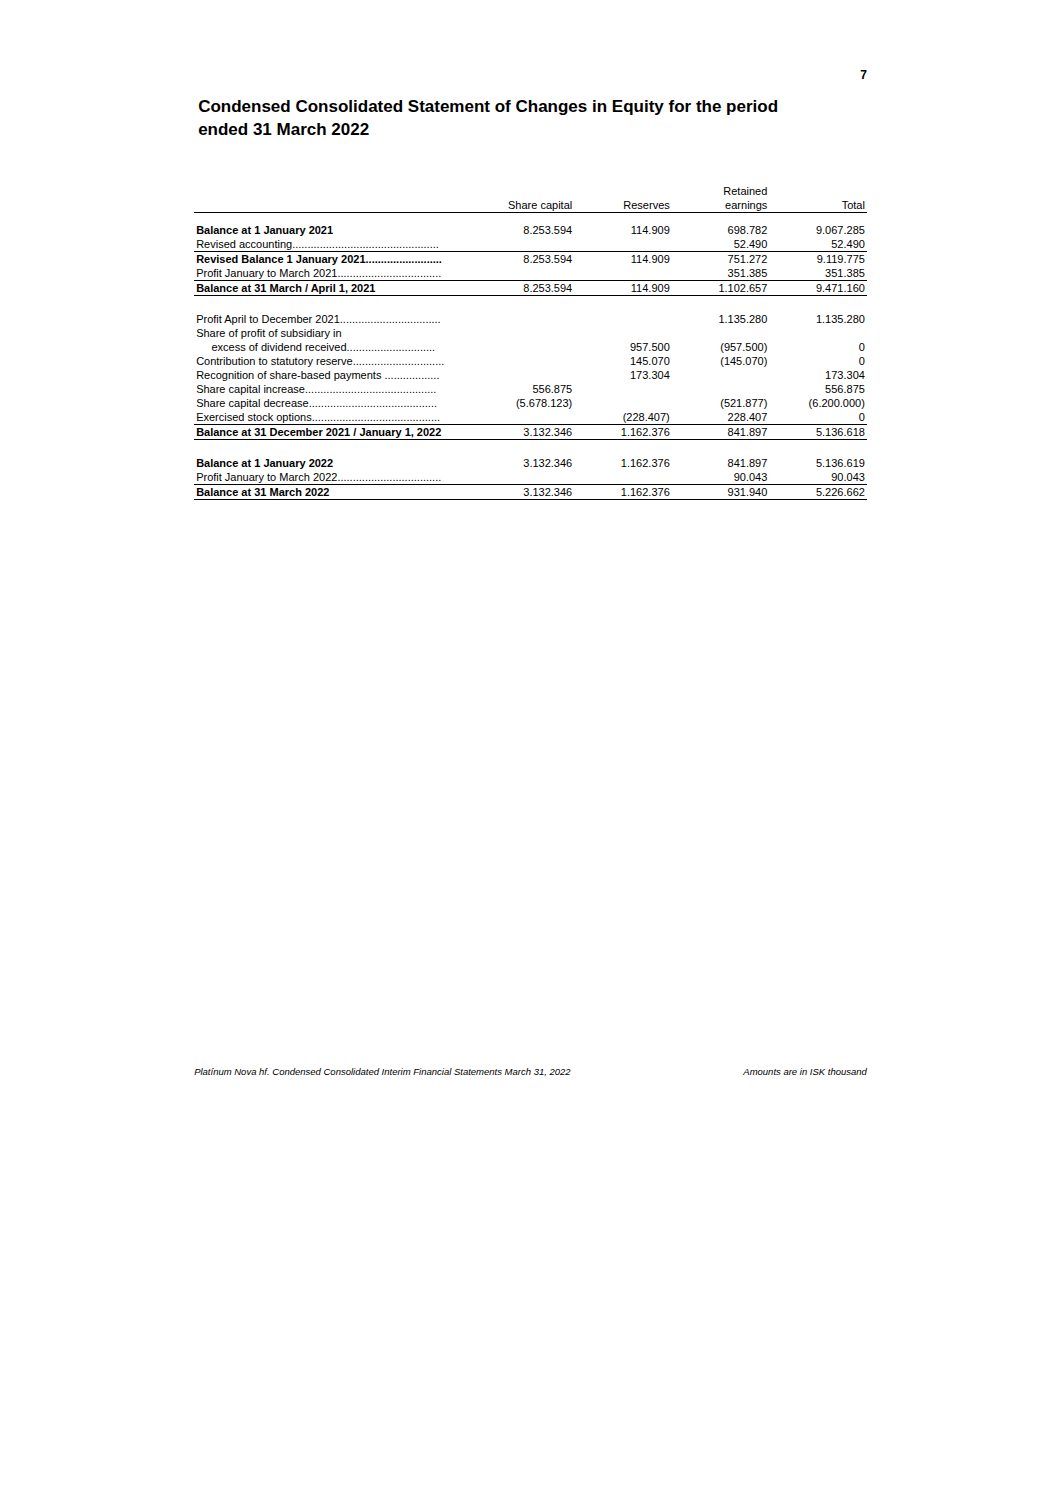7
Condensed Consolidated Statement of Changes in Equity for the period
ended 31 March 2022
| | | | Retained | |
| | Share capital | Reserves | earnings | Total |
| Balance at 1 January 2021 | 8.253.594 | 114.909 | 698.782 | 9.067.285 |
| Revised accounting ................................................ | | | 52.490 | 52.490 |
| Revised Balance 1 January 2021 ......................... | 8.253.594 | 114.909 | 751.272 | 9.119.775 |
| Profit January to March 2021 .................................. | | | 351.385 | 351.385 |
| Balance at 31 March / April 1, 2021 | 8.253.594 | 114.909 | 1.102.657 | 9.471.160 |
| Profit April to December 2021 ................................. | | | 1.135.280 | 1.135.280 |
| Share of profit of subsidiary in | | | | |
| excess of dividend received ............................. | | 957.500 | (957.500) | 0 |
| Contribution to statutory reserve .............................. | | 145.070 | (145.070) | 0 |
| Recognition of share-based payments .................. | | 173.304 | | 173.304 |
| Share capital increase ........................................... | 556.875 | | | 556.875 |
| Share capital decrease .......................................... | (5.678.123) | | (521.877) | (6.200.000) |
| Exercised stock options .......................................... | | (228.407) | 228.407 | 0 |
| Balance at 31 December 2021 / January 1, 2022 | 3.132.346 | 1.162.376 | 841.897 | 5.136.618 |
| Balance at 1 January 2022 | 3.132.346 | 1.162.376 | 841.897 | 5.136.619 |
| Profit January to March 2022 .................................. | | | 90.043 | 90.043 |
| Balance at 31 March 2022 | 3.132.346 | 1.162.376 | 931.940 | 5.226.662 |
Platínum Nova hf. Condensed Consolidated Interim Financial Statements March 31, 2022 Amounts are in ISK thousand